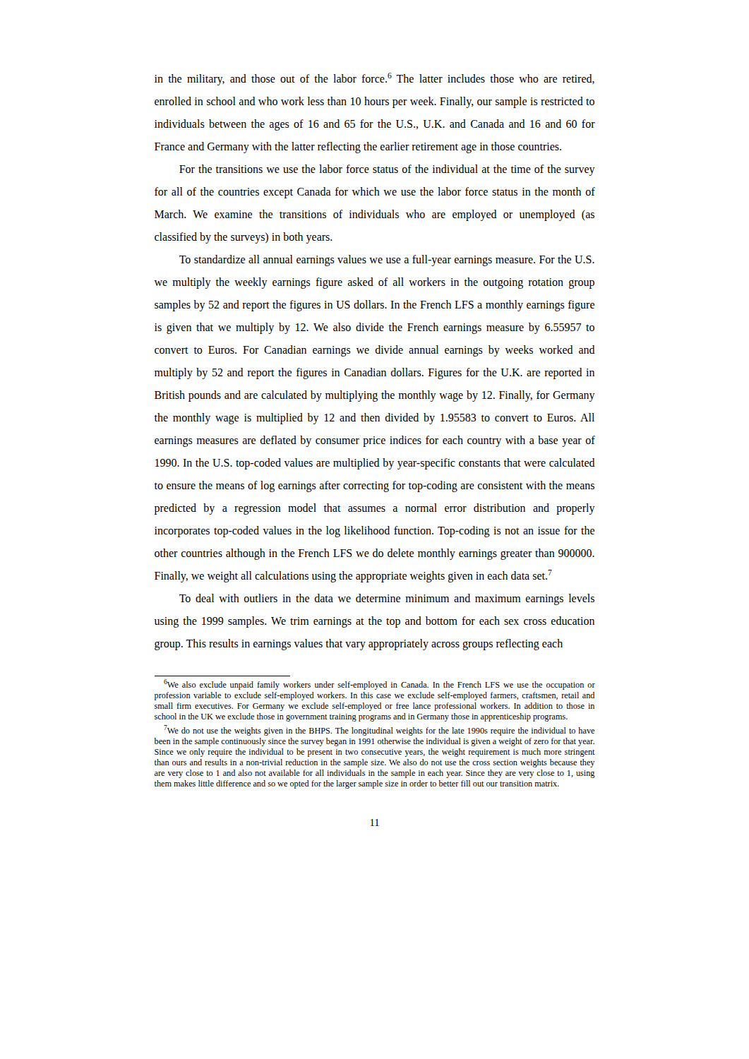in the military, and those out of the labor force.6 The latter includes those who are retired, enrolled in school and who work less than 10 hours per week. Finally, our sample is restricted to individuals between the ages of 16 and 65 for the U.S., U.K. and Canada and 16 and 60 for France and Germany with the latter reflecting the earlier retirement age in those countries.
For the transitions we use the labor force status of the individual at the time of the survey for all of the countries except Canada for which we use the labor force status in the month of March. We examine the transitions of individuals who are employed or unemployed (as classified by the surveys) in both years.
To standardize all annual earnings values we use a full-year earnings measure. For the U.S. we multiply the weekly earnings figure asked of all workers in the outgoing rotation group samples by 52 and report the figures in US dollars. In the French LFS a monthly earnings figure is given that we multiply by 12. We also divide the French earnings measure by 6.55957 to convert to Euros. For Canadian earnings we divide annual earnings by weeks worked and multiply by 52 and report the figures in Canadian dollars. Figures for the U.K. are reported in British pounds and are calculated by multiplying the monthly wage by 12. Finally, for Germany the monthly wage is multiplied by 12 and then divided by 1.95583 to convert to Euros. All earnings measures are deflated by consumer price indices for each country with a base year of 1990. In the U.S. top-coded values are multiplied by year-specific constants that were calculated to ensure the means of log earnings after correcting for top-coding are consistent with the means predicted by a regression model that assumes a normal error distribution and properly incorporates top-coded values in the log likelihood function. Top-coding is not an issue for the other countries although in the French LFS we do delete monthly earnings greater than 900000. Finally, we weight all calculations using the appropriate weights given in each data set.7
To deal with outliers in the data we determine minimum and maximum earnings levels using the 1999 samples. We trim earnings at the top and bottom for each sex cross education group. This results in earnings values that vary appropriately across groups reflecting each
6We also exclude unpaid family workers under self-employed in Canada. In the French LFS we use the occupation or profession variable to exclude self-employed workers. In this case we exclude self-employed farmers, craftsmen, retail and small firm executives. For Germany we exclude self-employed or free lance professional workers. In addition to those in school in the UK we exclude those in government training programs and in Germany those in apprenticeship programs.
7We do not use the weights given in the BHPS. The longitudinal weights for the late 1990s require the individual to have been in the sample continuously since the survey began in 1991 otherwise the individual is given a weight of zero for that year. Since we only require the individual to be present in two consecutive years, the weight requirement is much more stringent than ours and results in a non-trivial reduction in the sample size. We also do not use the cross section weights because they are very close to 1 and also not available for all individuals in the sample in each year. Since they are very close to 1, using them makes little difference and so we opted for the larger sample size in order to better fill out our transition matrix.
11